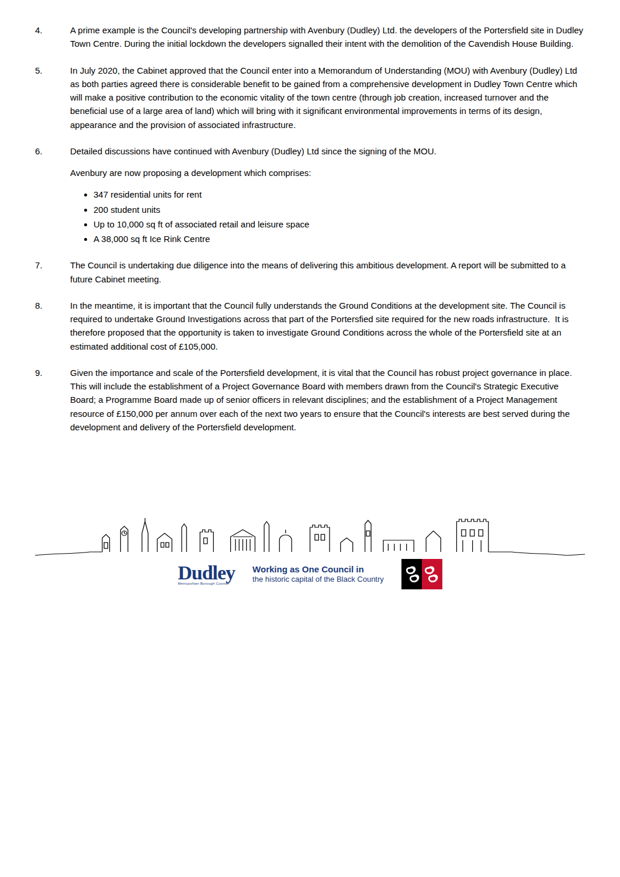A prime example is the Council's developing partnership with Avenbury (Dudley) Ltd. the developers of the Portersfield site in Dudley Town Centre. During the initial lockdown the developers signalled their intent with the demolition of the Cavendish House Building.
In July 2020, the Cabinet approved that the Council enter into a Memorandum of Understanding (MOU) with Avenbury (Dudley) Ltd as both parties agreed there is considerable benefit to be gained from a comprehensive development in Dudley Town Centre which will make a positive contribution to the economic vitality of the town centre (through job creation, increased turnover and the beneficial use of a large area of land) which will bring with it significant environmental improvements in terms of its design, appearance and the provision of associated infrastructure.
Detailed discussions have continued with Avenbury (Dudley) Ltd since the signing of the MOU.
Avenbury are now proposing a development which comprises:
347 residential units for rent
200 student units
Up to 10,000 sq ft of associated retail and leisure space
A 38,000 sq ft Ice Rink Centre
The Council is undertaking due diligence into the means of delivering this ambitious development. A report will be submitted to a future Cabinet meeting.
In the meantime, it is important that the Council fully understands the Ground Conditions at the development site. The Council is required to undertake Ground Investigations across that part of the Portersfied site required for the new roads infrastructure. It is therefore proposed that the opportunity is taken to investigate Ground Conditions across the whole of the Portersfield site at an estimated additional cost of £105,000.
Given the importance and scale of the Portersfield development, it is vital that the Council has robust project governance in place. This will include the establishment of a Project Governance Board with members drawn from the Council's Strategic Executive Board; a Programme Board made up of senior officers in relevant disciplines; and the establishment of a Project Management resource of £150,000 per annum over each of the next two years to ensure that the Council's interests are best served during the development and delivery of the Portersfield development.
Dudley Metropolitan Borough Council
Working as One Council in
the historic capital of the Black Country